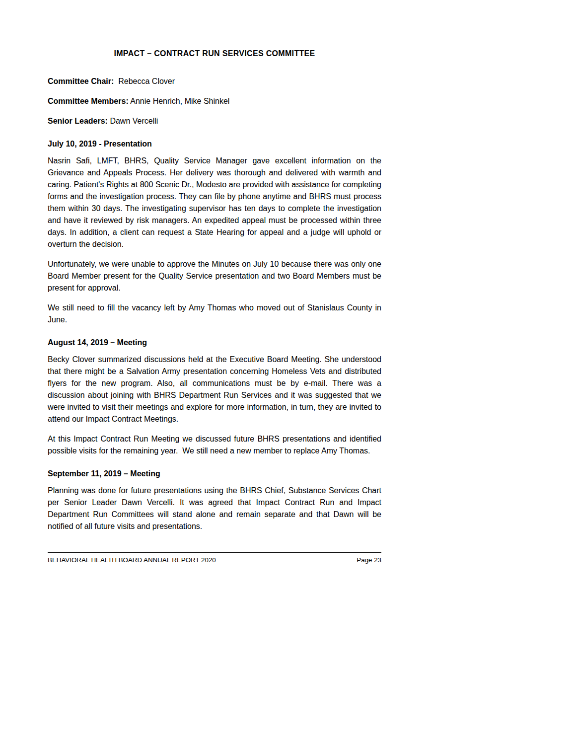Impact – Contract Run Services Committee
Committee Chair: Rebecca Clover
Committee Members: Annie Henrich, Mike Shinkel
Senior Leaders: Dawn Vercelli
July 10, 2019 - Presentation
Nasrin Safi, LMFT, BHRS, Quality Service Manager gave excellent information on the Grievance and Appeals Process. Her delivery was thorough and delivered with warmth and caring. Patient's Rights at 800 Scenic Dr., Modesto are provided with assistance for completing forms and the investigation process. They can file by phone anytime and BHRS must process them within 30 days. The investigating supervisor has ten days to complete the investigation and have it reviewed by risk managers. An expedited appeal must be processed within three days. In addition, a client can request a State Hearing for appeal and a judge will uphold or overturn the decision.
Unfortunately, we were unable to approve the Minutes on July 10 because there was only one Board Member present for the Quality Service presentation and two Board Members must be present for approval.
We still need to fill the vacancy left by Amy Thomas who moved out of Stanislaus County in June.
August 14, 2019 – Meeting
Becky Clover summarized discussions held at the Executive Board Meeting. She understood that there might be a Salvation Army presentation concerning Homeless Vets and distributed flyers for the new program. Also, all communications must be by e-mail. There was a discussion about joining with BHRS Department Run Services and it was suggested that we were invited to visit their meetings and explore for more information, in turn, they are invited to attend our Impact Contract Meetings.
At this Impact Contract Run Meeting we discussed future BHRS presentations and identified possible visits for the remaining year. We still need a new member to replace Amy Thomas.
September 11, 2019 – Meeting
Planning was done for future presentations using the BHRS Chief, Substance Services Chart per Senior Leader Dawn Vercelli. It was agreed that Impact Contract Run and Impact Department Run Committees will stand alone and remain separate and that Dawn will be notified of all future visits and presentations.
Behavioral Health Board Annual Report 2020 Page 23